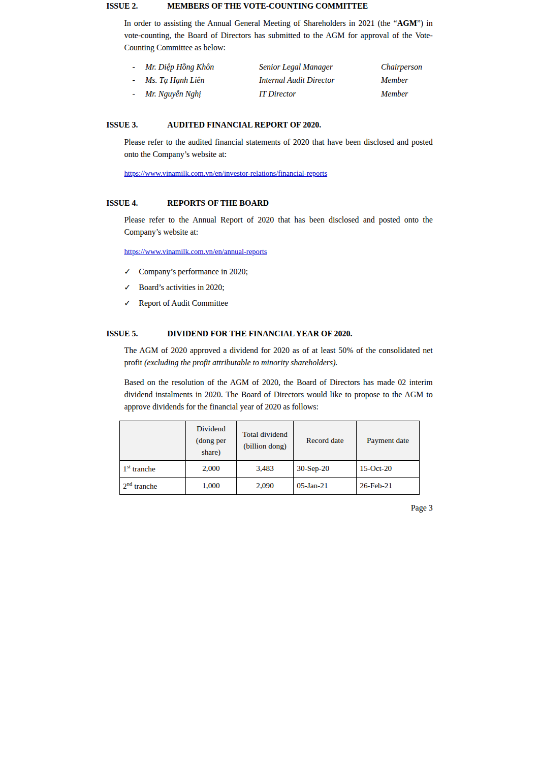ISSUE 2. MEMBERS OF THE VOTE-COUNTING COMMITTEE
In order to assisting the Annual General Meeting of Shareholders in 2021 (the “AGM”) in vote-counting, the Board of Directors has submitted to the AGM for approval of the Vote-Counting Committee as below:
| - | Mr. Diệp Hồng Khôn | Senior Legal Manager | Chairperson |
| - | Ms. Tạ Hạnh Liên | Internal Audit Director | Member |
| - | Mr. Nguyễn Nghị | IT Director | Member |
ISSUE 3. AUDITED FINANCIAL REPORT OF 2020.
Please refer to the audited financial statements of 2020 that have been disclosed and posted onto the Company’s website at:
https://www.vinamilk.com.vn/en/investor-relations/financial-reports
ISSUE 4. REPORTS OF THE BOARD
Please refer to the Annual Report of 2020 that has been disclosed and posted onto the Company’s website at:
https://www.vinamilk.com.vn/en/annual-reports
Company’s performance in 2020;
Board’s activities in 2020;
Report of Audit Committee
ISSUE 5. DIVIDEND FOR THE FINANCIAL YEAR OF 2020.
The AGM of 2020 approved a dividend for 2020 as of at least 50% of the consolidated net profit (excluding the profit attributable to minority shareholders).
Based on the resolution of the AGM of 2020, the Board of Directors has made 02 interim dividend instalments in 2020. The Board of Directors would like to propose to the AGM to approve dividends for the financial year of 2020 as follows:
| | Dividend (dong per share) | Total dividend (billion dong) | Record date | Payment date |
| --- | --- | --- | --- | --- |
| 1 st tranche | 2,000 | 3,483 | 30-Sep-20 | 15-Oct-20 |
| 2 nd tranche | 1,000 | 2,090 | 05-Jan-21 | 26-Feb-21 |
Page 3